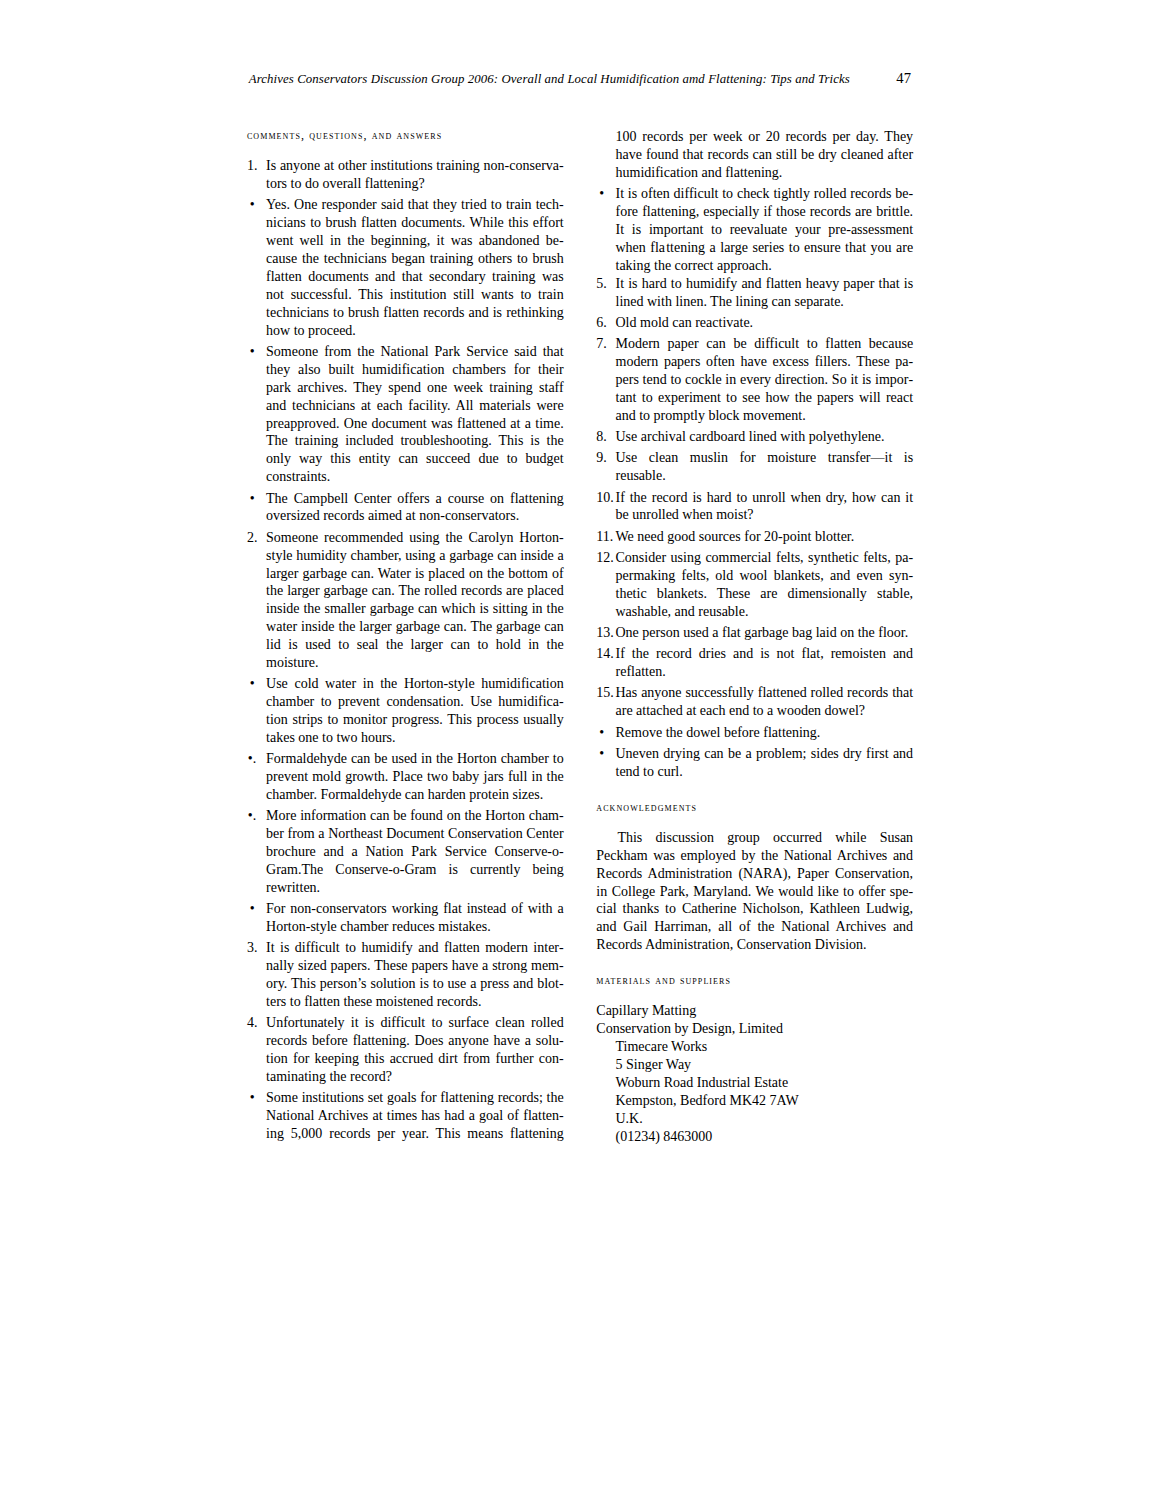Archives Conservators Discussion Group 2006: Overall and Local Humidification amd Flattening: Tips and Tricks 47
comments, questions, and answers
1. Is anyone at other institutions training non-conservators to do overall flattening?
Yes. One responder said that they tried to train technicians to brush flatten documents. While this effort went well in the beginning, it was abandoned because the technicians began training others to brush flatten documents and that secondary training was not successful. This institution still wants to train technicians to brush flatten records and is rethinking how to proceed.
Someone from the National Park Service said that they also built humidification chambers for their park archives. They spend one week training staff and technicians at each facility. All materials were preapproved. One document was flattened at a time. The training included troubleshooting. This is the only way this entity can succeed due to budget constraints.
The Campbell Center offers a course on flattening oversized records aimed at non-conservators.
2. Someone recommended using the Carolyn Horton-style humidity chamber, using a garbage can inside a larger garbage can. Water is placed on the bottom of the larger garbage can. The rolled records are placed inside the smaller garbage can which is sitting in the water inside the larger garbage can. The garbage can lid is used to seal the larger can to hold in the moisture.
Use cold water in the Horton-style humidification chamber to prevent condensation. Use humidification strips to monitor progress. This process usually takes one to two hours.
Formaldehyde can be used in the Horton chamber to prevent mold growth. Place two baby jars full in the chamber. Formaldehyde can harden protein sizes.
More information can be found on the Horton chamber from a Northeast Document Conservation Center brochure and a Nation Park Service Conserve-o-Gram.The Conserve-o-Gram is currently being rewritten.
For non-conservators working flat instead of with a Horton-style chamber reduces mistakes.
3. It is difficult to humidify and flatten modern internally sized papers. These papers have a strong memory. This person’s solution is to use a press and blotters to flatten these moistened records.
4. Unfortunately it is difficult to surface clean rolled records before flattening. Does anyone have a solution for keeping this accrued dirt from further contaminating the record?
Some institutions set goals for flattening records; the National Archives at times has had a goal of flattening 5,000 records per year. This means flattening 100 records per week or 20 records per day. They have found that records can still be dry cleaned after humidification and flattening.
It is often difficult to check tightly rolled records before flattening, especially if those records are brittle. It is important to reevaluate your pre-assessment when fla ttening a large series to ensure that you are taking the correct approach.
5. It is hard to humidify and flatten heavy paper that is lined with linen. The lining can separate.
6. Old mold can reactivate.
7. Modern paper can be difficult to flatten because modern papers often have excess fillers. These papers tend to cockle in every direction. So it is important to experiment to see how the papers will react and to promptly block movement.
8. Use archival cardboard lined with polyethylene.
9. Use clean muslin for moisture transfer—it is reusable.
10. If the record is hard to unroll when dry, how can it be unrolled when moist?
11. We need good sources for 20-point blotter.
12. Consider using commercial felts, synthetic felts, papermaking felts, old wool blankets, and even synthetic blankets. These are dimensionally stable, washable, and reusable.
13. One person used a flat garbage bag laid on the floor.
14. If the record dries and is not flat, remoisten and reflatten.
15. Has anyone successfully flattened rolled records that are attached at each end to a wooden dowel?
Remove the dowel before flattening.
Uneven drying can be a problem; sides dry first and tend to curl.
acknowledgments
This discussion group occurred while Susan Peckham was employed by the National Archives and Records Administration (NARA), Paper Conservation, in College Park, Maryland. We would like to offer special thanks to Catherine Nicholson, Kathleen Ludwig, and Gail Harriman, all of the National Archives and Records Administration, Conservation Division.
materials and suppliers
Capillary Matting Conservation by Design, Limited Timecare Works 5 Singer Way Woburn Road Industrial Estate Kempston, Bedford MK42 7AW U.K. (01234) 8463000